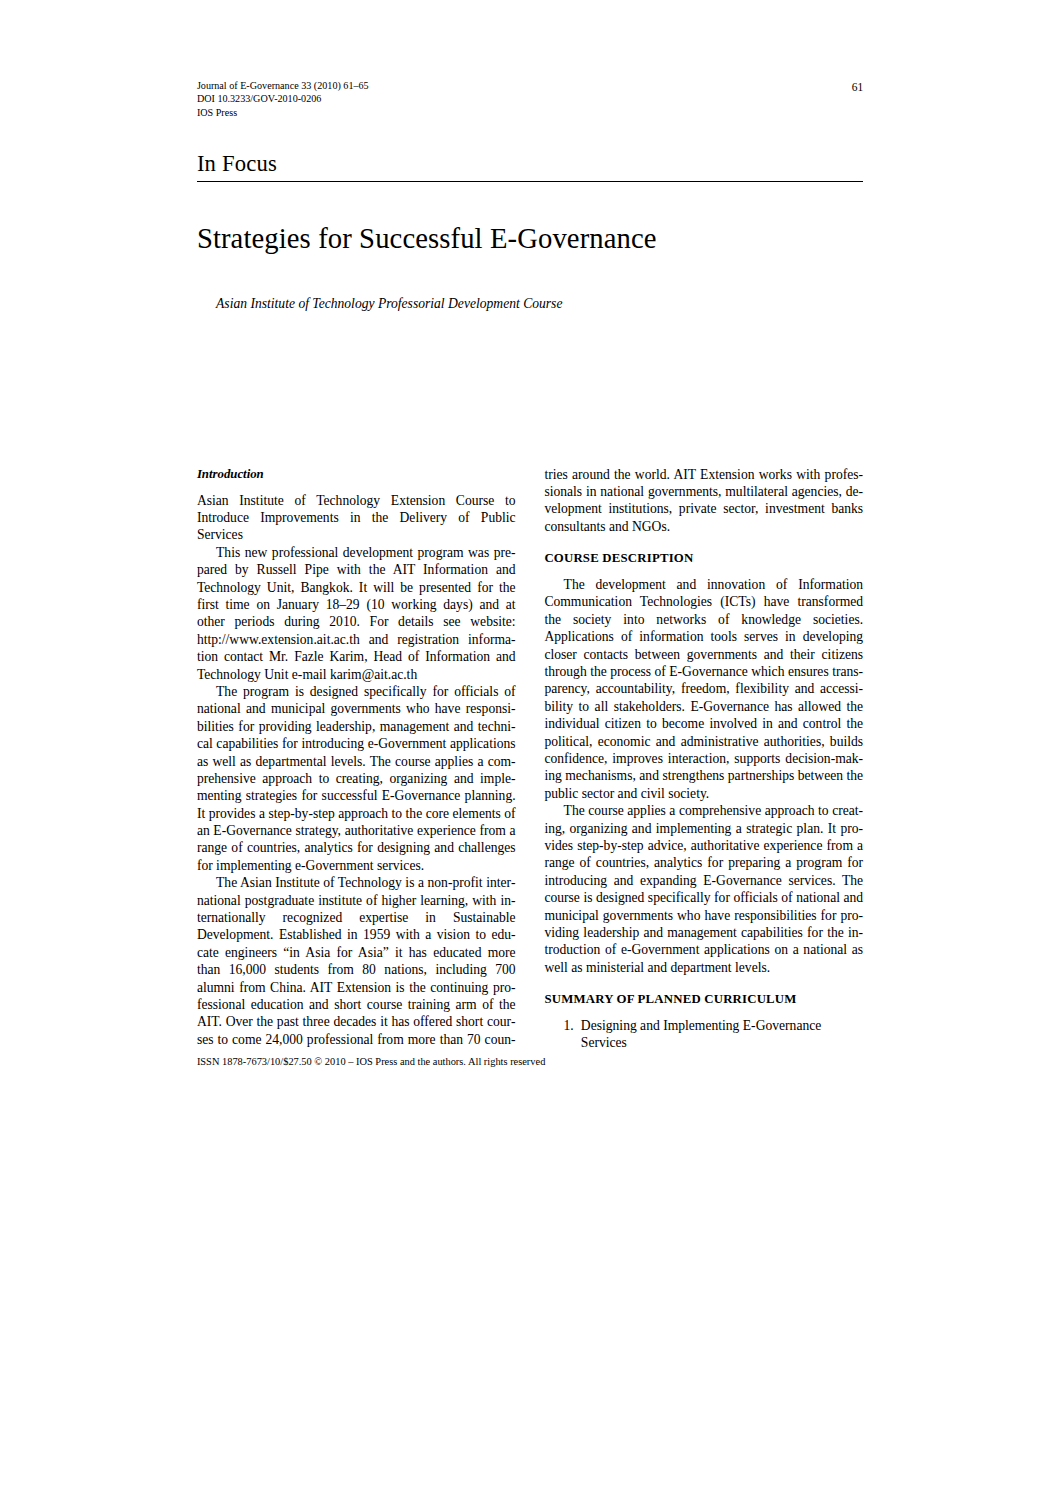Journal of E-Governance 33 (2010) 61–65
DOI 10.3233/GOV-2010-0206
IOS Press
61
In Focus
Strategies for Successful E-Governance
Asian Institute of Technology Professorial Development Course
Introduction
Asian Institute of Technology Extension Course to Introduce Improvements in the Delivery of Public Services
This new professional development program was prepared by Russell Pipe with the AIT Information and Technology Unit, Bangkok. It will be presented for the first time on January 18–29 (10 working days) and at other periods during 2010. For details see website: http://www.extension.ait.ac.th and registration information contact Mr. Fazle Karim, Head of Information and Technology Unit e-mail karim@ait.ac.th
The program is designed specifically for officials of national and municipal governments who have responsibilities for providing leadership, management and technical capabilities for introducing e-Government applications as well as departmental levels. The course applies a comprehensive approach to creating, organizing and implementing strategies for successful E-Governance planning. It provides a step-by-step approach to the core elements of an E-Governance strategy, authoritative experience from a range of countries, analytics for designing and challenges for implementing e-Government services.
The Asian Institute of Technology is a non-profit international postgraduate institute of higher learning, with internationally recognized expertise in Sustainable Development. Established in 1959 with a vision to educate engineers “in Asia for Asia” it has educated more than 16,000 students from 80 nations, including 700 alumni from China. AIT Extension is the continuing professional education and short course training arm of the AIT. Over the past three decades it has offered short courses to come 24,000 professional from more than 70 countries around the world. AIT Extension works with professionals in national governments, multilateral agencies, development institutions, private sector, investment banks consultants and NGOs.
Course Description
The development and innovation of Information Communication Technologies (ICTs) have transformed the society into networks of knowledge societies. Applications of information tools serves in developing closer contacts between governments and their citizens through the process of E-Governance which ensures transparency, accountability, freedom, flexibility and accessibility to all stakeholders. E-Governance has allowed the individual citizen to become involved in and control the political, economic and administrative authorities, builds confidence, improves interaction, supports decision-making mechanisms, and strengthens partnerships between the public sector and civil society.
The course applies a comprehensive approach to creating, organizing and implementing a strategic plan. It provides step-by-step advice, authoritative experience from a range of countries, analytics for preparing a program for introducing and expanding E-Governance services. The course is designed specifically for officials of national and municipal governments who have responsibilities for providing leadership and management capabilities for the introduction of e-Government applications on a national as well as ministerial and department levels.
Summary of Planned Curriculum
Designing and Implementing E-Governance Services
ISSN 1878-7673/10/$27.50 © 2010 – IOS Press and the authors. All rights reserved